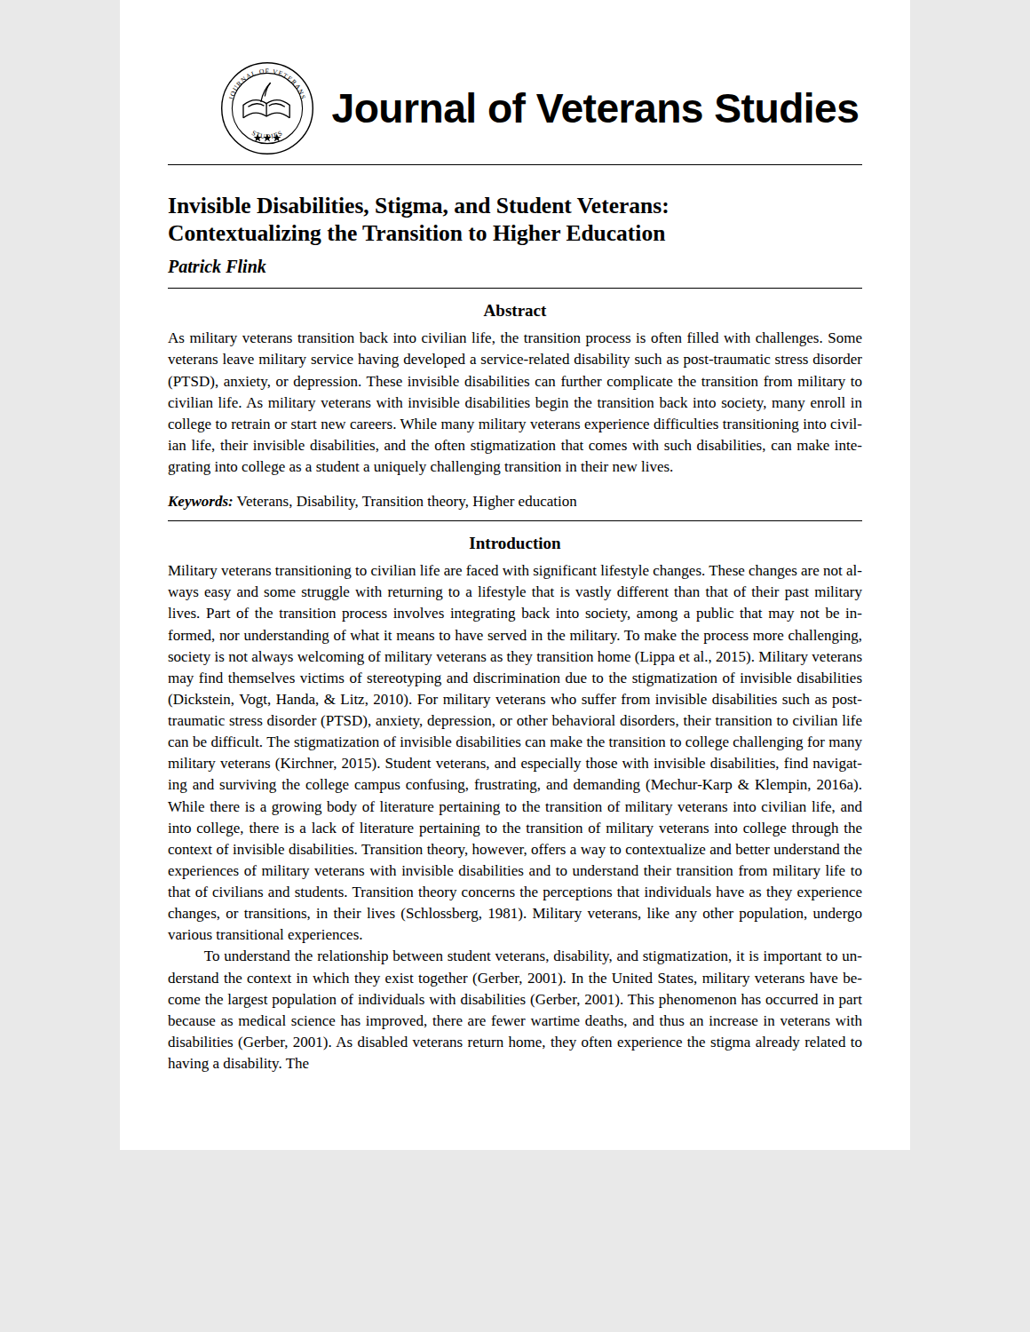JOURNAL OF VETERANS STUDIES
Journal of Veterans Studies
Invisible Disabilities, Stigma, and Student Veterans:
Contextualizing the Transition to Higher Education
Patrick Flink
Abstract
As military veterans transition back into civilian life, the transition process is often filled with challenges. Some veterans leave military service having developed a service-related disability such as post-traumatic stress disorder (PTSD), anxiety, or depression. These invisible disabilities can further complicate the transition from military to civilian life. As military veterans with invisible disabilities begin the transition back into society, many enroll in college to retrain or start new careers. While many military veterans experience difficulties transitioning into civilian life, their invisible disabilities, and the often stigmatization that comes with such disabilities, can make integrating into college as a student a uniquely challenging transition in their new lives.
Keywords: Veterans, Disability, Transition theory, Higher education
Introduction
Military veterans transitioning to civilian life are faced with significant lifestyle changes. These changes are not always easy and some struggle with returning to a lifestyle that is vastly different than that of their past military lives. Part of the transition process involves integrating back into society, among a public that may not be informed, nor understanding of what it means to have served in the military. To make the process more challenging, society is not always welcoming of military veterans as they transition home (Lippa et al., 2015). Military veterans may find themselves victims of stereotyping and discrimination due to the stigmatization of invisible disabilities (Dickstein, Vogt, Handa, & Litz, 2010). For military veterans who suffer from invisible disabilities such as post-traumatic stress disorder (PTSD), anxiety, depression, or other behavioral disorders, their transition to civilian life can be difficult. The stigmatization of invisible disabilities can make the transition to college challenging for many military veterans (Kirchner, 2015). Student veterans, and especially those with invisible disabilities, find navigating and surviving the college campus confusing, frustrating, and demanding (Mechur-Karp & Klempin, 2016a). While there is a growing body of literature pertaining to the transition of military veterans into civilian life, and into college, there is a lack of literature pertaining to the transition of military veterans into college through the context of invisible disabilities. Transition theory, however, offers a way to contextualize and better understand the experiences of military veterans with invisible disabilities and to understand their transition from military life to that of civilians and students. Transition theory concerns the perceptions that individuals have as they experience changes, or transitions, in their lives (Schlossberg, 1981). Military veterans, like any other population, undergo various transitional experiences.
To understand the relationship between student veterans, disability, and stigmatization, it is important to understand the context in which they exist together (Gerber, 2001). In the United States, military veterans have become the largest population of individuals with disabilities (Gerber, 2001). This phenomenon has occurred in part because as medical science has improved, there are fewer wartime deaths, and thus an increase in veterans with disabilities (Gerber, 2001). As disabled veterans return home, they often experience the stigma already related to having a disability. The